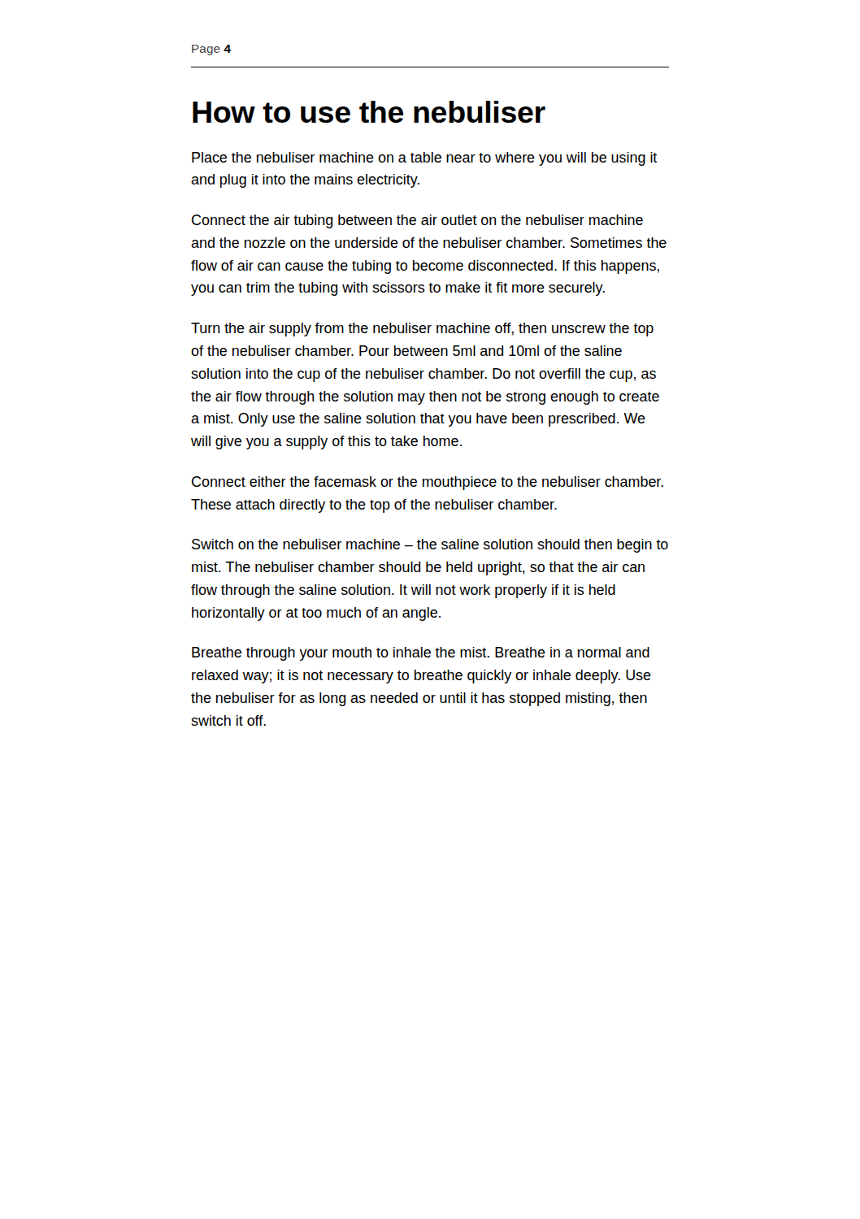Page 4
How to use the nebuliser
Place the nebuliser machine on a table near to where you will be using it and plug it into the mains electricity.
Connect the air tubing between the air outlet on the nebuliser machine and the nozzle on the underside of the nebuliser chamber. Sometimes the flow of air can cause the tubing to become disconnected. If this happens, you can trim the tubing with scissors to make it fit more securely.
Turn the air supply from the nebuliser machine off, then unscrew the top of the nebuliser chamber. Pour between 5ml and 10ml of the saline solution into the cup of the nebuliser chamber. Do not overfill the cup, as the air flow through the solution may then not be strong enough to create a mist. Only use the saline solution that you have been prescribed. We will give you a supply of this to take home.
Connect either the facemask or the mouthpiece to the nebuliser chamber. These attach directly to the top of the nebuliser chamber.
Switch on the nebuliser machine – the saline solution should then begin to mist. The nebuliser chamber should be held upright, so that the air can flow through the saline solution. It will not work properly if it is held horizontally or at too much of an angle.
Breathe through your mouth to inhale the mist. Breathe in a normal and relaxed way; it is not necessary to breathe quickly or inhale deeply. Use the nebuliser for as long as needed or until it has stopped misting, then switch it off.